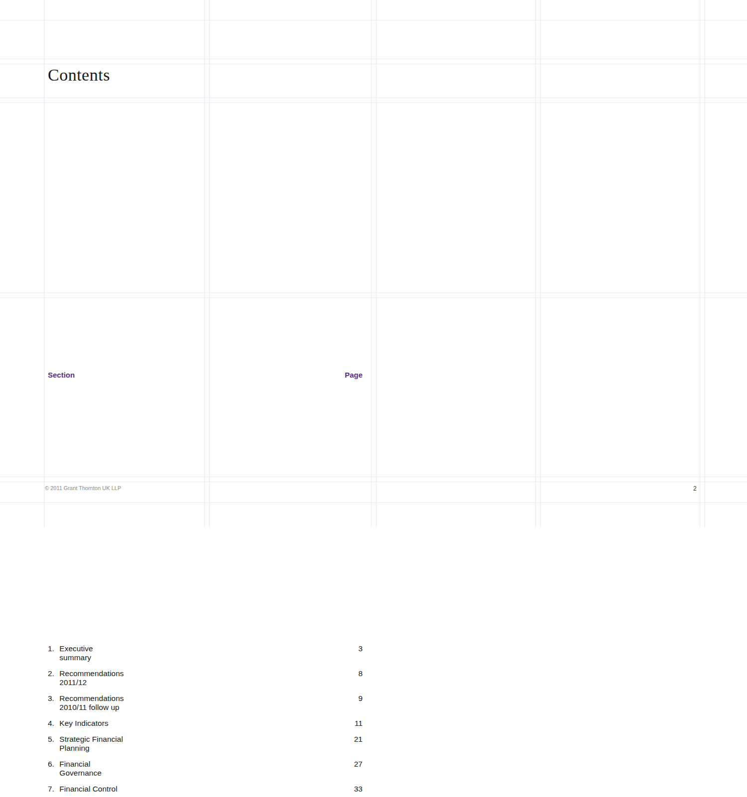Contents
| Section | Page |
| --- | --- |
| 1. | Executive summary | 3 |
| 2. | Recommendations 2011/12 | 8 |
| 3. | Recommendations 2010/11 follow up | 9 |
| 4. | Key Indicators | 11 |
| 5. | Strategic Financial Planning | 21 |
| 6. | Financial Governance | 27 |
| 7. | Financial Control | 33 |
© 2011 Grant Thornton UK LLP
2